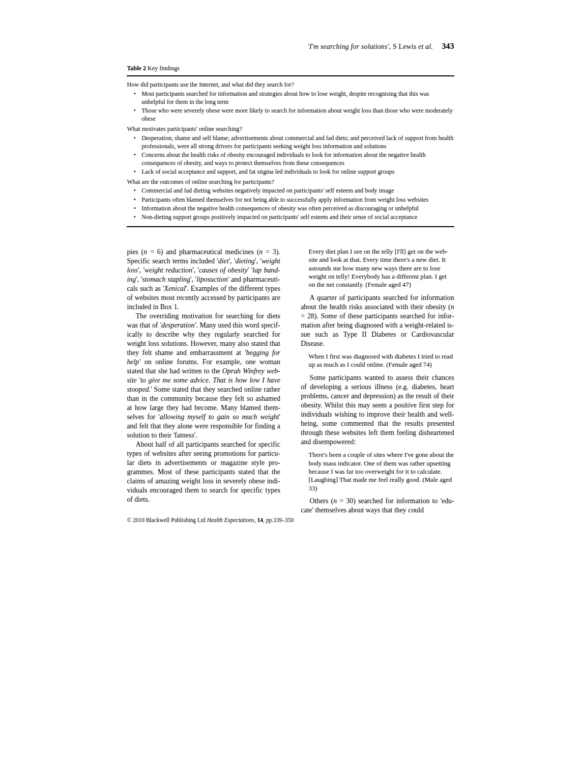'I'm searching for solutions', S Lewis et al. 343
Table 2 Key findings
How did participants use the Internet, and what did they search for?
Most participants searched for information and strategies about how to lose weight, despite recognising that this was unhelpful for them in the long term
Those who were severely obese were more likely to search for information about weight loss than those who were moderately obese
What motivates participants' online searching?
Desperation; shame and self blame; advertisements about commercial and fad diets; and perceived lack of support from health professionals, were all strong drivers for participants seeking weight loss information and solutions
Concerns about the health risks of obesity encouraged individuals to look for information about the negative health consequences of obesity, and ways to protect themselves from these consequences
Lack of social acceptance and support, and fat stigma led individuals to look for online support groups
What are the outcomes of online searching for participants?
Commercial and fad dieting websites negatively impacted on participants' self esteem and body image
Participants often blamed themselves for not being able to successfully apply information from weight loss websites
Information about the negative health consequences of obesity was often perceived as discouraging or unhelpful
Non-dieting support groups positively impacted on participants' self esteem and their sense of social acceptance
pies (n = 6) and pharmaceutical medicines (n = 3). Specific search terms included 'diet', 'dieting', 'weight loss', 'weight reduction', 'causes of obesity' 'lap banding', 'stomach stapling', 'liposuction' and pharmaceuticals such as 'Xenical'. Examples of the different types of websites most recently accessed by participants are included in Box 1.
The overriding motivation for searching for diets was that of 'desperation'. Many used this word specifically to describe why they regularly searched for weight loss solutions. However, many also stated that they felt shame and embarrassment at 'begging for help' on online forums. For example, one woman stated that she had written to the Oprah Winfrey website 'to give me some advice. That is how low I have stooped.' Some stated that they searched online rather than in the community because they felt so ashamed at how large they had become. Many blamed themselves for 'allowing myself to gain so much weight' and felt that they alone were responsible for finding a solution to their 'fatness'.
About half of all participants searched for specific types of websites after seeing promotions for particular diets in advertisements or magazine style programmes. Most of these participants stated that the claims of amazing weight loss in severely obese individuals encouraged them to search for specific types of diets.
Every diet plan I see on the telly [I'll] get on the website and look at that. Every time there's a new diet. It astounds me how many new ways there are to lose weight on telly! Everybody has a different plan. I get on the net constantly. (Female aged 47)
A quarter of participants searched for information about the health risks associated with their obesity (n = 28). Some of these participants searched for information after being diagnosed with a weight-related issue such as Type II Diabetes or Cardiovascular Disease.
When I first was diagnosed with diabetes I tried to read up as much as I could online. (Female aged 74)
Some participants wanted to assess their chances of developing a serious illness (e.g. diabetes, heart problems, cancer and depression) as the result of their obesity. Whilst this may seem a positive first step for individuals wishing to improve their health and well-being, some commented that the results presented through these websites left them feeling disheartened and disempowered:
There's been a couple of sites where I've gone about the body mass indicator. One of them was rather upsetting because I was far too overweight for it to calculate. [Laughing] That made me feel really good. (Male aged 33)
Others (n = 30) searched for information to 'educate' themselves about ways that they could
© 2010 Blackwell Publishing Ltd Health Expectations, 14, pp.339–350